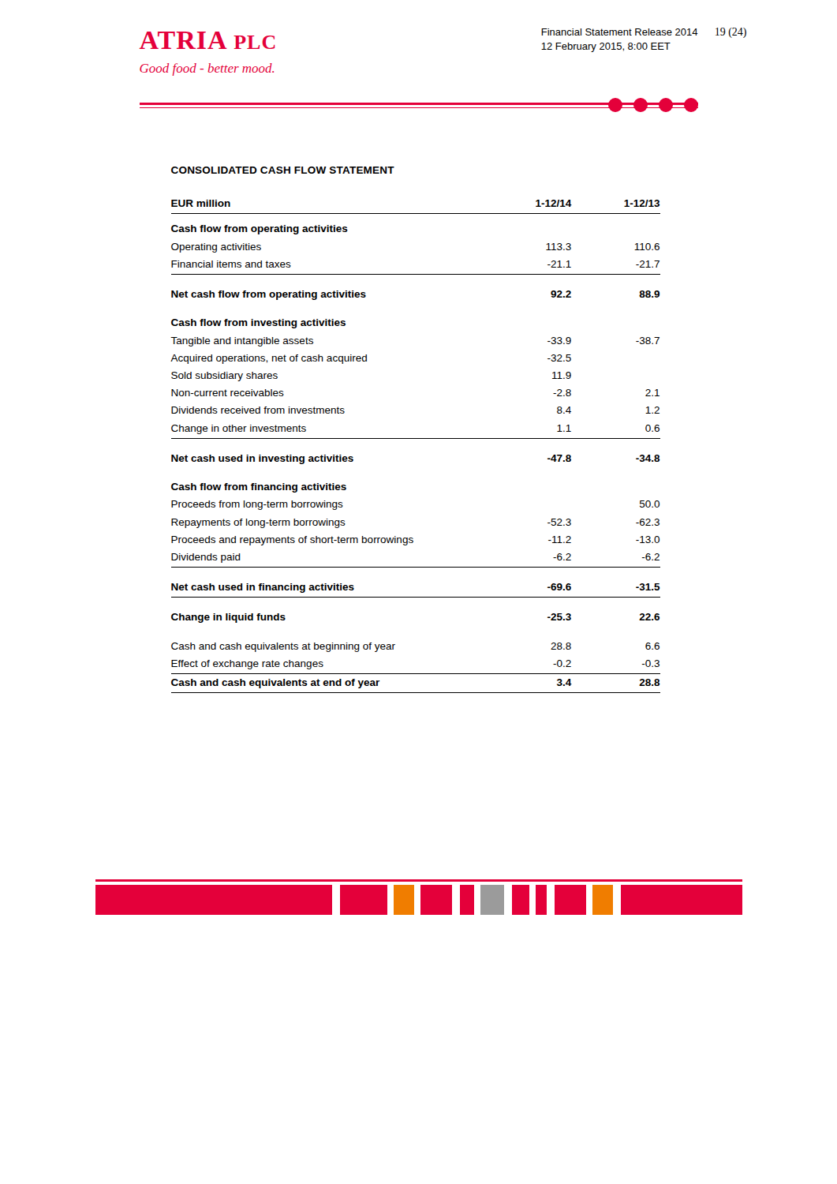ATRIA PLC
Good food - better mood.
Financial Statement Release 2014 12 February 2015, 8:00 EET 19 (24)
CONSOLIDATED CASH FLOW STATEMENT
| EUR million | 1-12/14 | 1-12/13 |
| Cash flow from operating activities | | |
| Operating activities | 113.3 | 110.6 |
| Financial items and taxes | -21.1 | -21.7 |
| Net cash flow from operating activities | 92.2 | 88.9 |
| Cash flow from investing activities | | |
| Tangible and intangible assets | -33.9 | -38.7 |
| Acquired operations, net of cash acquired | -32.5 | |
| Sold subsidiary shares | 11.9 | |
| Non-current receivables | -2.8 | 2.1 |
| Dividends received from investments | 8.4 | 1.2 |
| Change in other investments | 1.1 | 0.6 |
| Net cash used in investing activities | -47.8 | -34.8 |
| Cash flow from financing activities | | |
| Proceeds from long-term borrowings | | 50.0 |
| Repayments of long-term borrowings | -52.3 | -62.3 |
| Proceeds and repayments of short-term borrowings | -11.2 | -13.0 |
| Dividends paid | -6.2 | -6.2 |
| Net cash used in financing activities | -69.6 | -31.5 |
| Change in liquid funds | -25.3 | 22.6 |
| Cash and cash equivalents at beginning of year | 28.8 | 6.6 |
| Effect of exchange rate changes | -0.2 | -0.3 |
| Cash and cash equivalents at end of year | 3.4 | 28.8 |